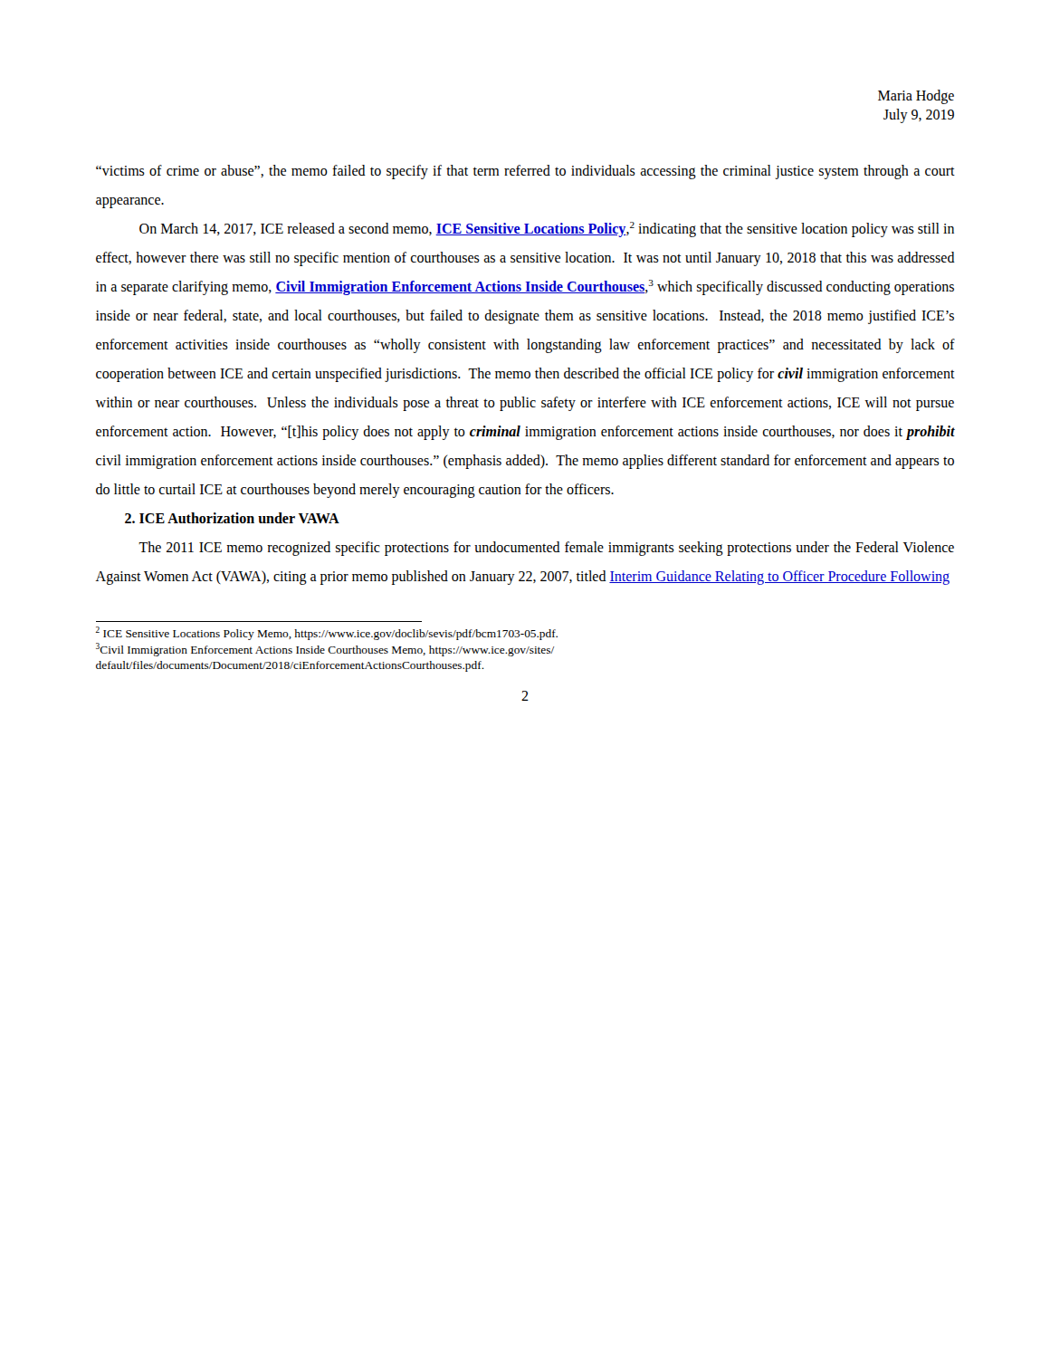Maria Hodge
July 9, 2019
“victims of crime or abuse”, the memo failed to specify if that term referred to individuals accessing the criminal justice system through a court appearance.
On March 14, 2017, ICE released a second memo, ICE Sensitive Locations Policy,2 indicating that the sensitive location policy was still in effect, however there was still no specific mention of courthouses as a sensitive location. It was not until January 10, 2018 that this was addressed in a separate clarifying memo, Civil Immigration Enforcement Actions Inside Courthouses,3 which specifically discussed conducting operations inside or near federal, state, and local courthouses, but failed to designate them as sensitive locations. Instead, the 2018 memo justified ICE’s enforcement activities inside courthouses as “wholly consistent with longstanding law enforcement practices” and necessitated by lack of cooperation between ICE and certain unspecified jurisdictions. The memo then described the official ICE policy for civil immigration enforcement within or near courthouses. Unless the individuals pose a threat to public safety or interfere with ICE enforcement actions, ICE will not pursue enforcement action. However, “[t]his policy does not apply to criminal immigration enforcement actions inside courthouses, nor does it prohibit civil immigration enforcement actions inside courthouses.” (emphasis added). The memo applies different standard for enforcement and appears to do little to curtail ICE at courthouses beyond merely encouraging caution for the officers.
ICE Authorization under VAWA
The 2011 ICE memo recognized specific protections for undocumented female immigrants seeking protections under the Federal Violence Against Women Act (VAWA), citing a prior memo published on January 22, 2007, titled Interim Guidance Relating to Officer Procedure Following
2 ICE Sensitive Locations Policy Memo, https://www.ice.gov/doclib/sevis/pdf/bcm1703-05.pdf.
3Civil Immigration Enforcement Actions Inside Courthouses Memo, https://www.ice.gov/sites/
default/files/documents/Document/2018/ciEnforcementActionsCourthouses.pdf.
2